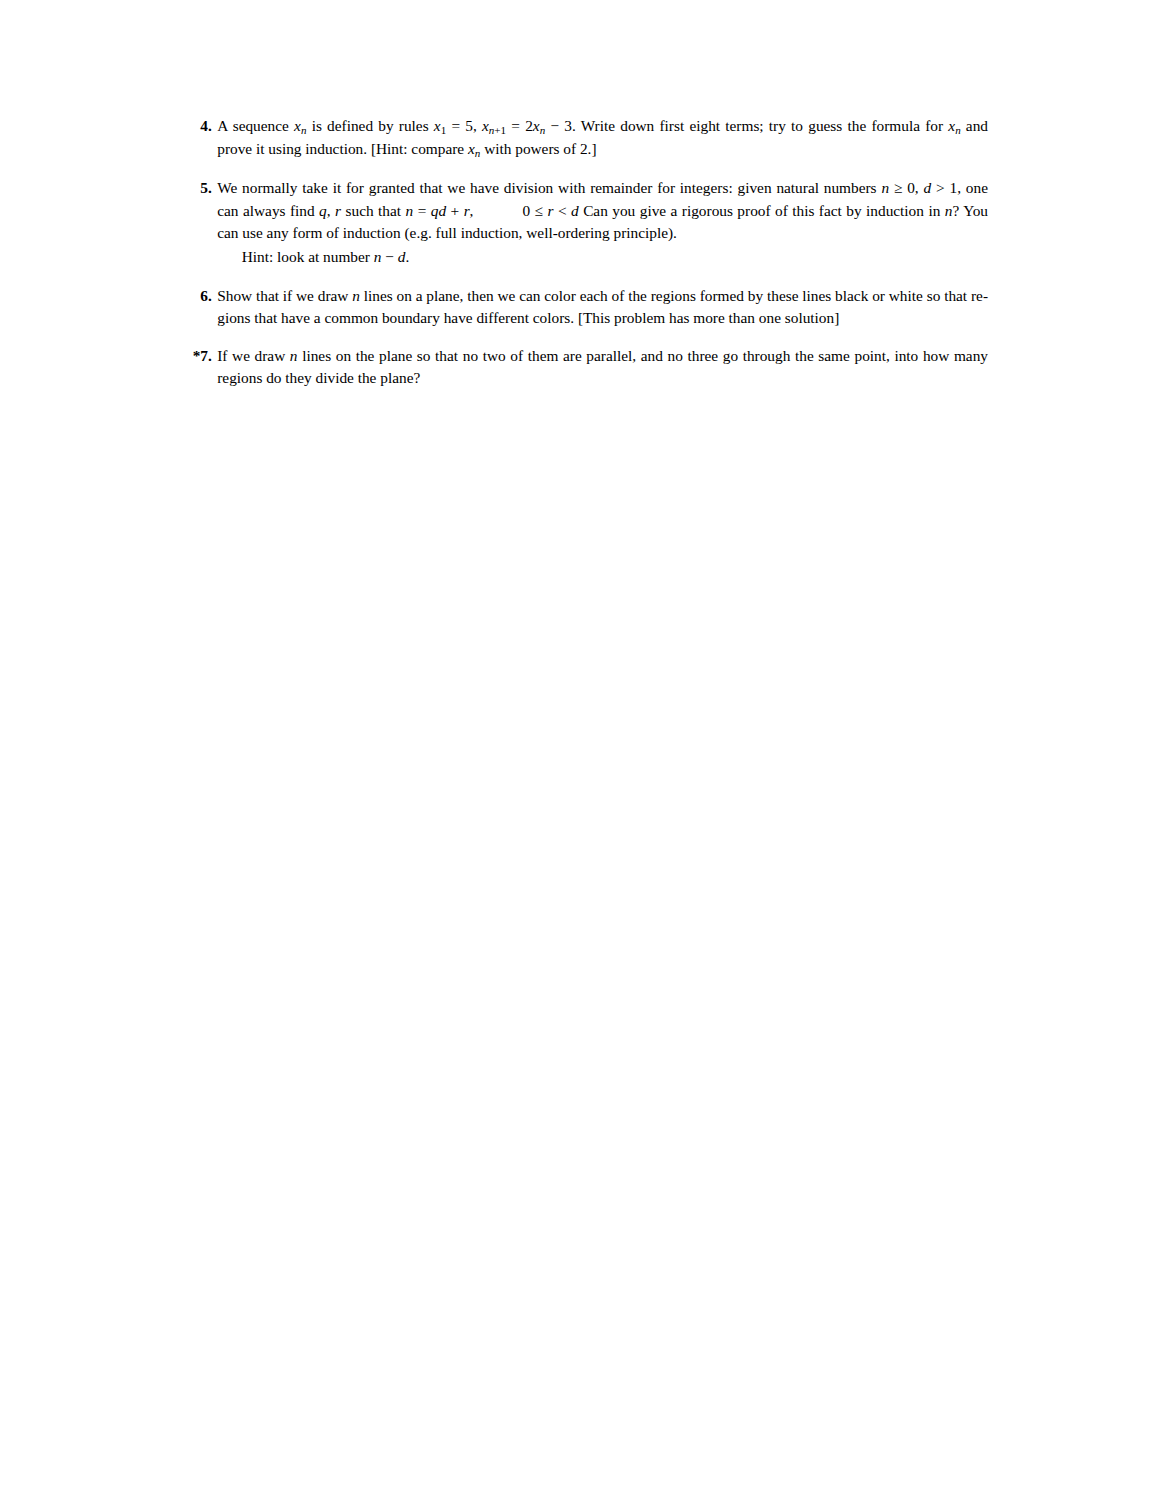4. A sequence xn is defined by rules x1 = 5, xn+1 = 2xn − 3. Write down first eight terms; try to guess the formula for xn and prove it using induction. [Hint: compare xn with powers of 2.]
5. We normally take it for granted that we have division with remainder for integers: given natural numbers n ≥ 0, d > 1, one can always find q, r such that n = qd + r, 0 ≤ r < d Can you give a rigorous proof of this fact by induction in n? You can use any form of induction (e.g. full induction, well-ordering principle). Hint: look at number n − d.
6. Show that if we draw n lines on a plane, then we can color each of the regions formed by these lines black or white so that regions that have a common boundary have different colors. [This problem has more than one solution]
*7. If we draw n lines on the plane so that no two of them are parallel, and no three go through the same point, into how many regions do they divide the plane?